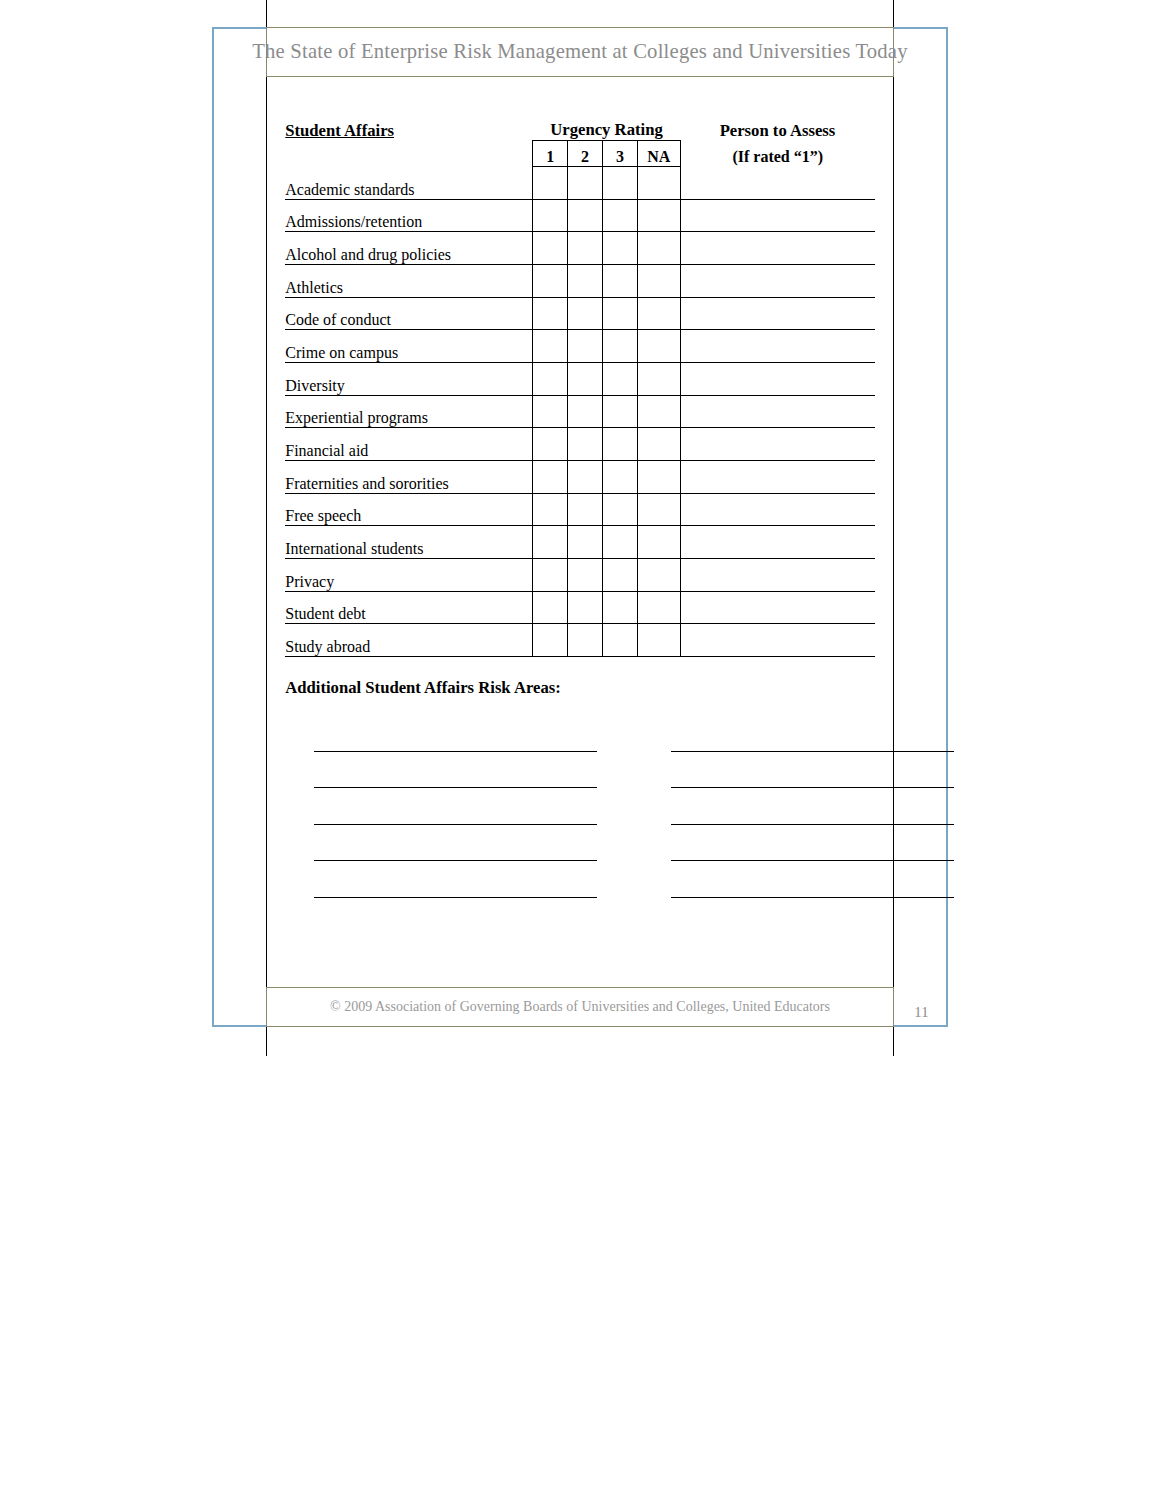The State of Enterprise Risk Management at Colleges and Universities Today
| Student Affairs | Urgency Rating | Person to Assess |
| | 1 | 2 | 3 | NA | (If rated “1”) |
| Academic standards | | | | | |
| Admissions/retention | | | | | |
| Alcohol and drug policies | | | | | |
| Athletics | | | | | |
| Code of conduct | | | | | |
| Crime on campus | | | | | |
| Diversity | | | | | |
| Experiential programs | | | | | |
| Financial aid | | | | | |
| Fraternities and sororities | | | | | |
| Free speech | | | | | |
| International students | | | | | |
| Privacy | | | | | |
| Student debt | | | | | |
| Study abroad | | | | | |
Additional Student Affairs Risk Areas:
© 2009 Association of Governing Boards of Universities and Colleges, United Educators
11